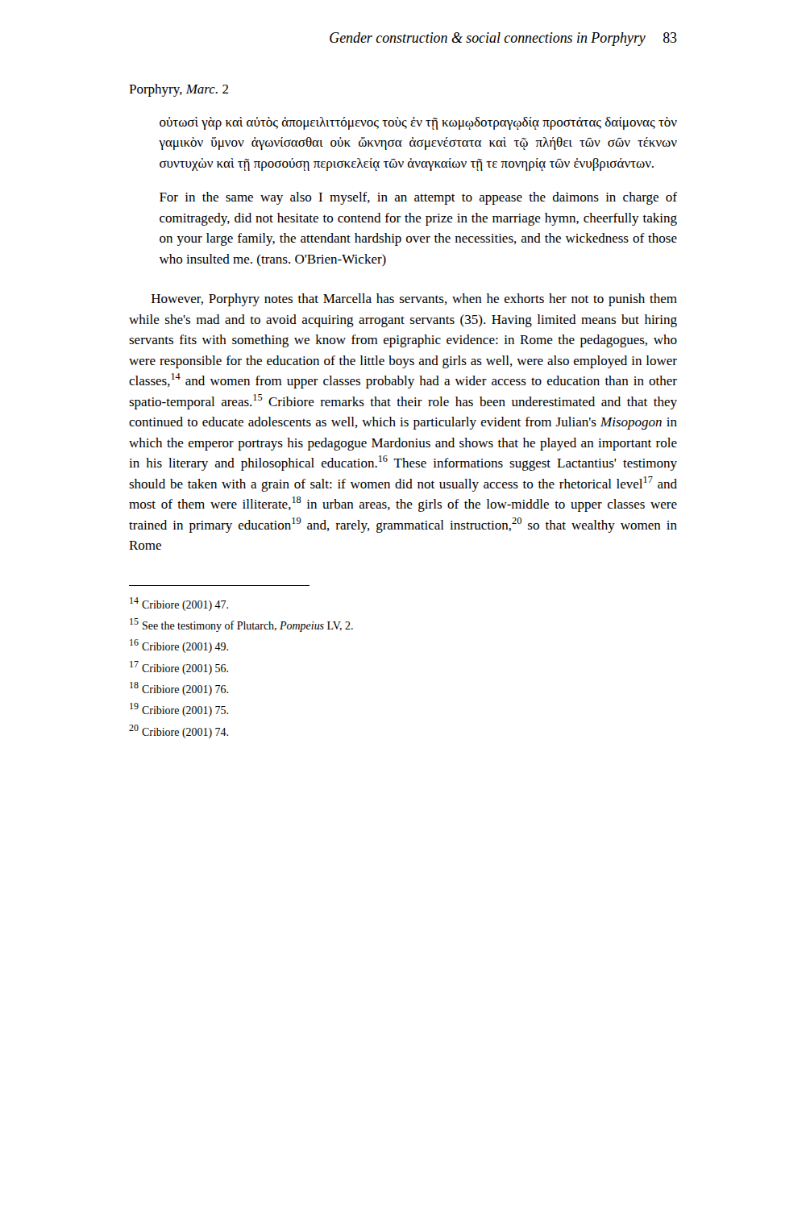Gender construction & social connections in Porphyry 83
Porphyry, Marc. 2
οὑτωσὶ γὰρ καὶ αὐτὸς ἀπομειλιττόμενος τοὺς ἐν τῇ κωμῳδοτραγῳδίᾳ προστάτας δαίμονας τὸν γαμικὸν ὕμνον ἀγωνίσασθαι οὐκ ὤκνησα ἀσμενέστατα καὶ τῷ πλήθει τῶν σῶν τέκνων συντυχὼν καὶ τῇ προσούσῃ περισκελείᾳ τῶν ἀναγκαίων τῇ τε πονηρίᾳ τῶν ἐνυβρισάντων.
For in the same way also I myself, in an attempt to appease the daimons in charge of comitragedy, did not hesitate to contend for the prize in the marriage hymn, cheerfully taking on your large family, the attendant hardship over the necessities, and the wickedness of those who insulted me. (trans. O'Brien-Wicker)
However, Porphyry notes that Marcella has servants, when he exhorts her not to punish them while she's mad and to avoid acquiring arrogant servants (35). Having limited means but hiring servants fits with something we know from epigraphic evidence: in Rome the pedagogues, who were responsible for the education of the little boys and girls as well, were also employed in lower classes,14 and women from upper classes probably had a wider access to education than in other spatio-temporal areas.15 Cribiore remarks that their role has been underestimated and that they continued to educate adolescents as well, which is particularly evident from Julian's Misopogon in which the emperor portrays his pedagogue Mardonius and shows that he played an important role in his literary and philosophical education.16 These informations suggest Lactantius' testimony should be taken with a grain of salt: if women did not usually access to the rhetorical level17 and most of them were illiterate,18 in urban areas, the girls of the low-middle to upper classes were trained in primary education19 and, rarely, grammatical instruction,20 so that wealthy women in Rome
14 Cribiore (2001) 47.
15 See the testimony of Plutarch, Pompeius LV, 2.
16 Cribiore (2001) 49.
17 Cribiore (2001) 56.
18 Cribiore (2001) 76.
19 Cribiore (2001) 75.
20 Cribiore (2001) 74.